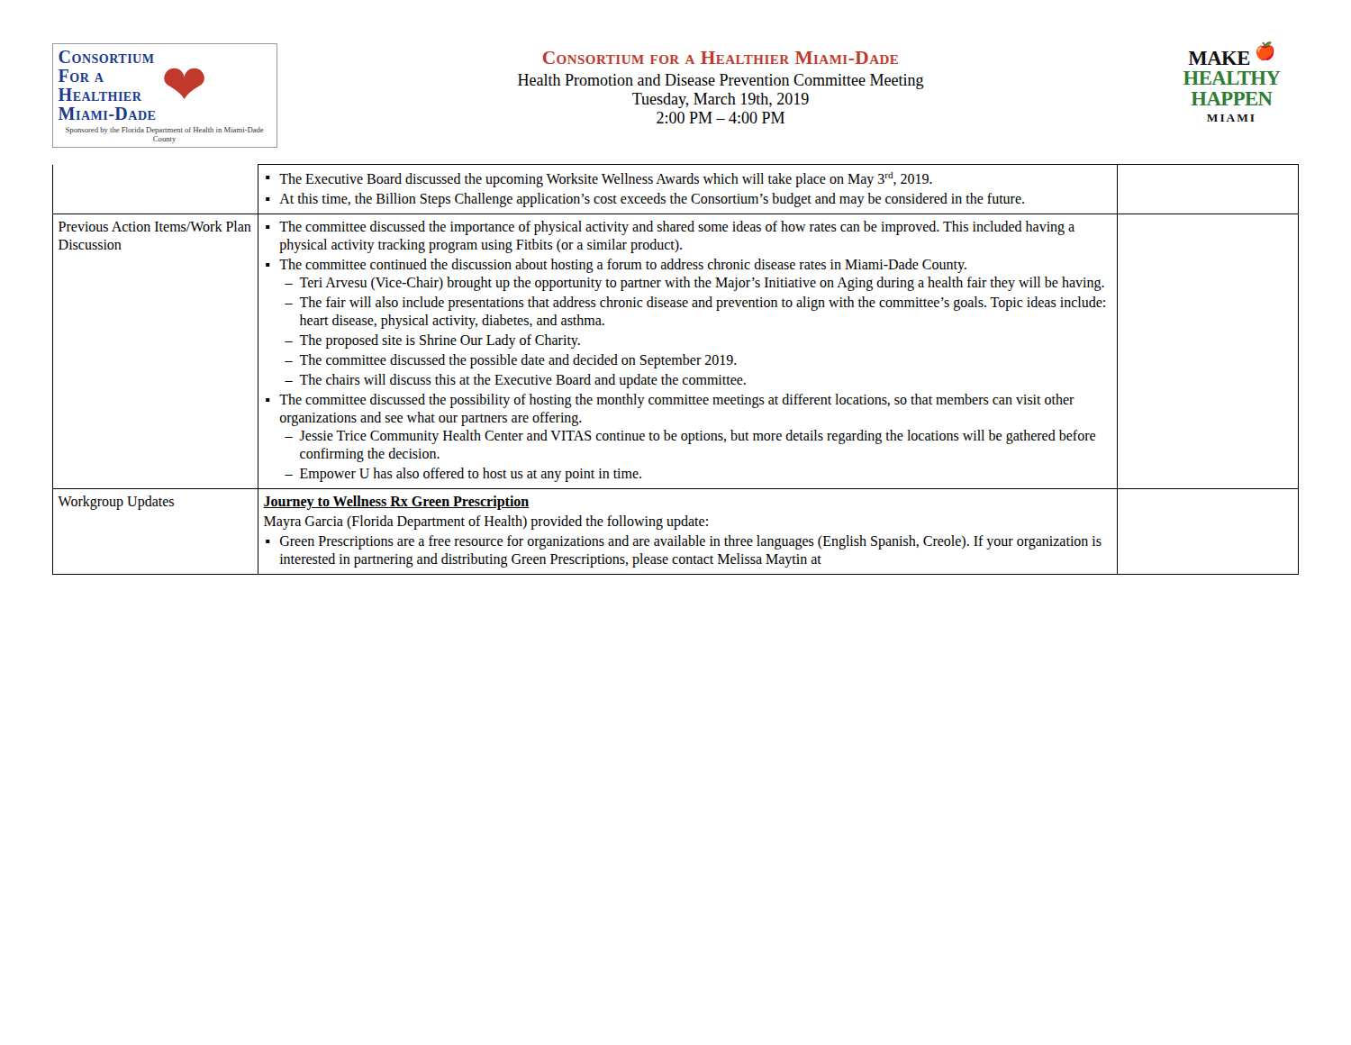Consortium
For a
Healthier
Miami-Dade
❤
Sponsored by the Florida Department of Health in Miami-Dade County
Consortium for a Healthier Miami-Dade
Health Promotion and Disease Prevention Committee Meeting
Tuesday, March 19th, 2019
2:00 PM – 4:00 PM
MAKE 🍎
HEALTHY
HAPPEN
MIAMI
| | The Executive Board discussed the upcoming Worksite Wellness Awards which will take place on May 3 rd , 2019. At this time, the Billion Steps Challenge application’s cost exceeds the Consortium’s budget and may be considered in the future. | |
| Previous Action Items/Work Plan Discussion | The committee discussed the importance of physical activity and shared some ideas of how rates can be improved. This included having a physical activity tracking program using Fitbits (or a similar product). The committee continued the discussion about hosting a forum to address chronic disease rates in Miami-Dade County. Teri Arvesu (Vice-Chair) brought up the opportunity to partner with the Major’s Initiative on Aging during a health fair they will be having. The fair will also include presentations that address chronic disease and prevention to align with the committee’s goals. Topic ideas include: heart disease, physical activity, diabetes, and asthma. The proposed site is Shrine Our Lady of Charity. The committee discussed the possible date and decided on September 2019. The chairs will discuss this at the Executive Board and update the committee. The committee discussed the possibility of hosting the monthly committee meetings at different locations, so that members can visit other organizations and see what our partners are offering. Jessie Trice Community Health Center and VITAS continue to be options, but more details regarding the locations will be gathered before confirming the decision. Empower U has also offered to host us at any point in time. | |
| Workgroup Updates | Journey to Wellness Rx Green Prescription Mayra Garcia (Florida Department of Health) provided the following update: Green Prescriptions are a free resource for organizations and are available in three languages (English Spanish, Creole). If your organization is interested in partnering and distributing Green Prescriptions, please contact Melissa Maytin at | |